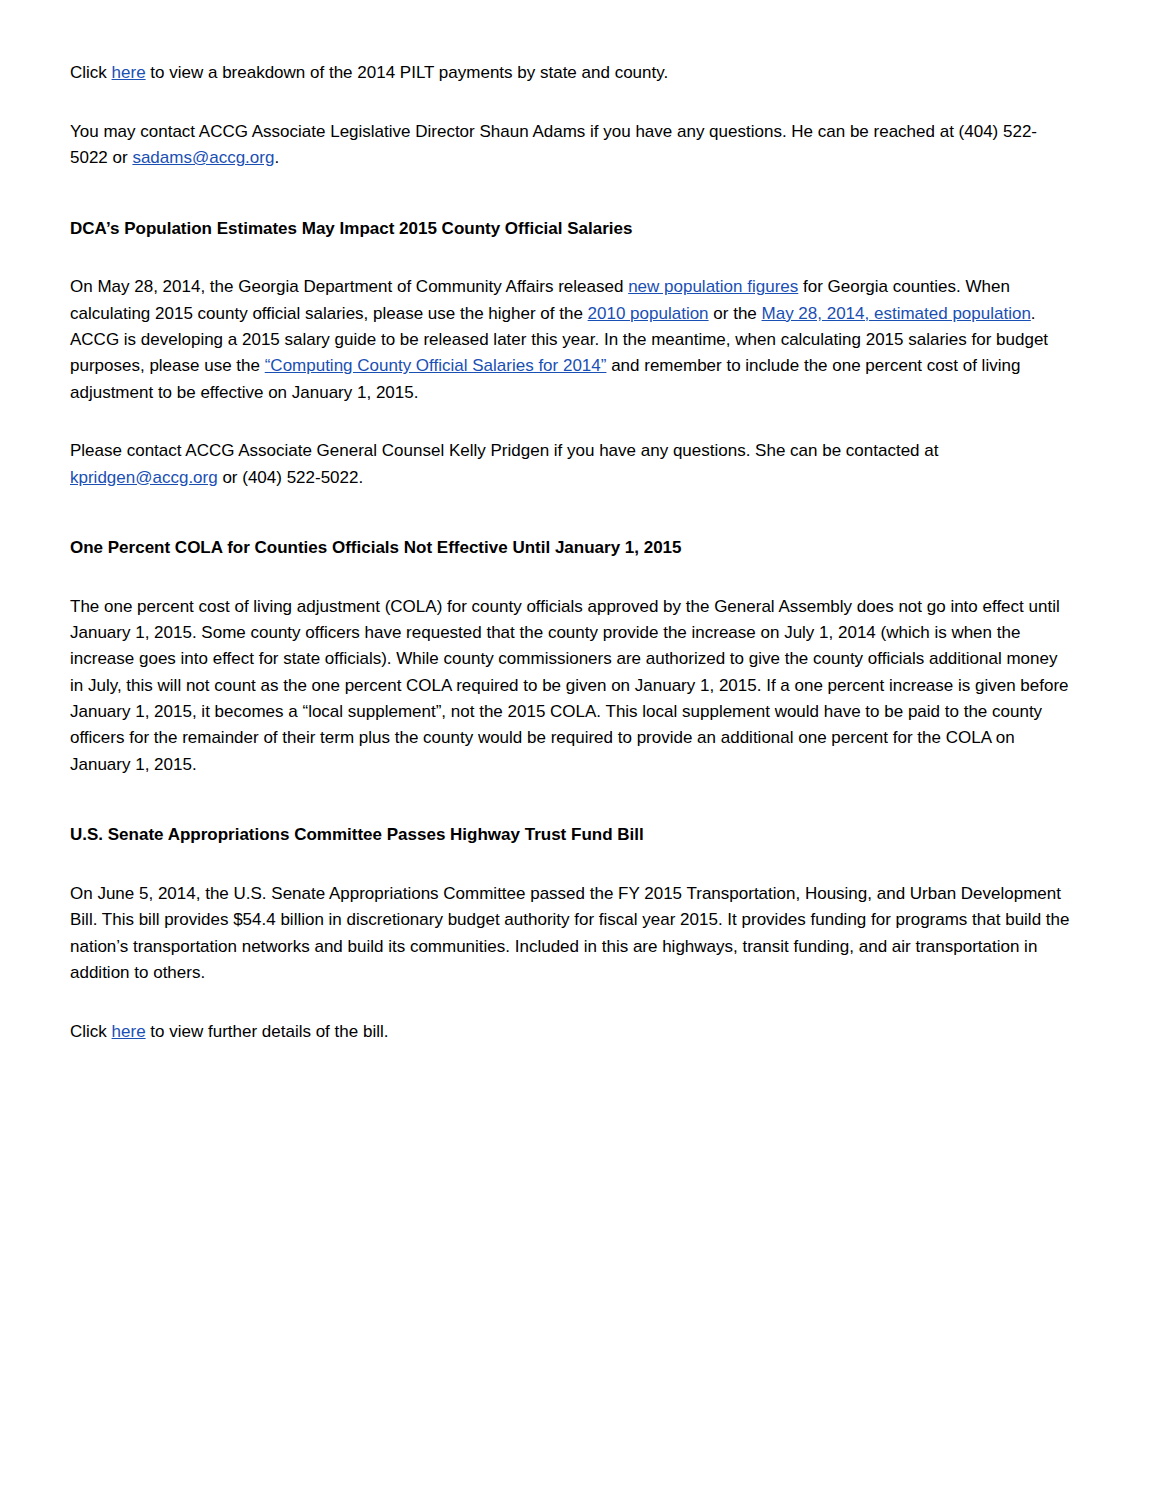Click here to view a breakdown of the 2014 PILT payments by state and county.
You may contact ACCG Associate Legislative Director Shaun Adams if you have any questions. He can be reached at (404) 522-5022 or sadams@accg.org.
DCA’s Population Estimates May Impact 2015 County Official Salaries
On May 28, 2014, the Georgia Department of Community Affairs released new population figures for Georgia counties. When calculating 2015 county official salaries, please use the higher of the 2010 population or the May 28, 2014, estimated population. ACCG is developing a 2015 salary guide to be released later this year. In the meantime, when calculating 2015 salaries for budget purposes, please use the “Computing County Official Salaries for 2014” and remember to include the one percent cost of living adjustment to be effective on January 1, 2015.
Please contact ACCG Associate General Counsel Kelly Pridgen if you have any questions. She can be contacted at kpridgen@accg.org or (404) 522-5022.
One Percent COLA for Counties Officials Not Effective Until January 1, 2015
The one percent cost of living adjustment (COLA) for county officials approved by the General Assembly does not go into effect until January 1, 2015. Some county officers have requested that the county provide the increase on July 1, 2014 (which is when the increase goes into effect for state officials). While county commissioners are authorized to give the county officials additional money in July, this will not count as the one percent COLA required to be given on January 1, 2015. If a one percent increase is given before January 1, 2015, it becomes a “local supplement”, not the 2015 COLA. This local supplement would have to be paid to the county officers for the remainder of their term plus the county would be required to provide an additional one percent for the COLA on January 1, 2015.
U.S. Senate Appropriations Committee Passes Highway Trust Fund Bill
On June 5, 2014, the U.S. Senate Appropriations Committee passed the FY 2015 Transportation, Housing, and Urban Development Bill. This bill provides $54.4 billion in discretionary budget authority for fiscal year 2015. It provides funding for programs that build the nation’s transportation networks and build its communities. Included in this are highways, transit funding, and air transportation in addition to others.
Click here to view further details of the bill.